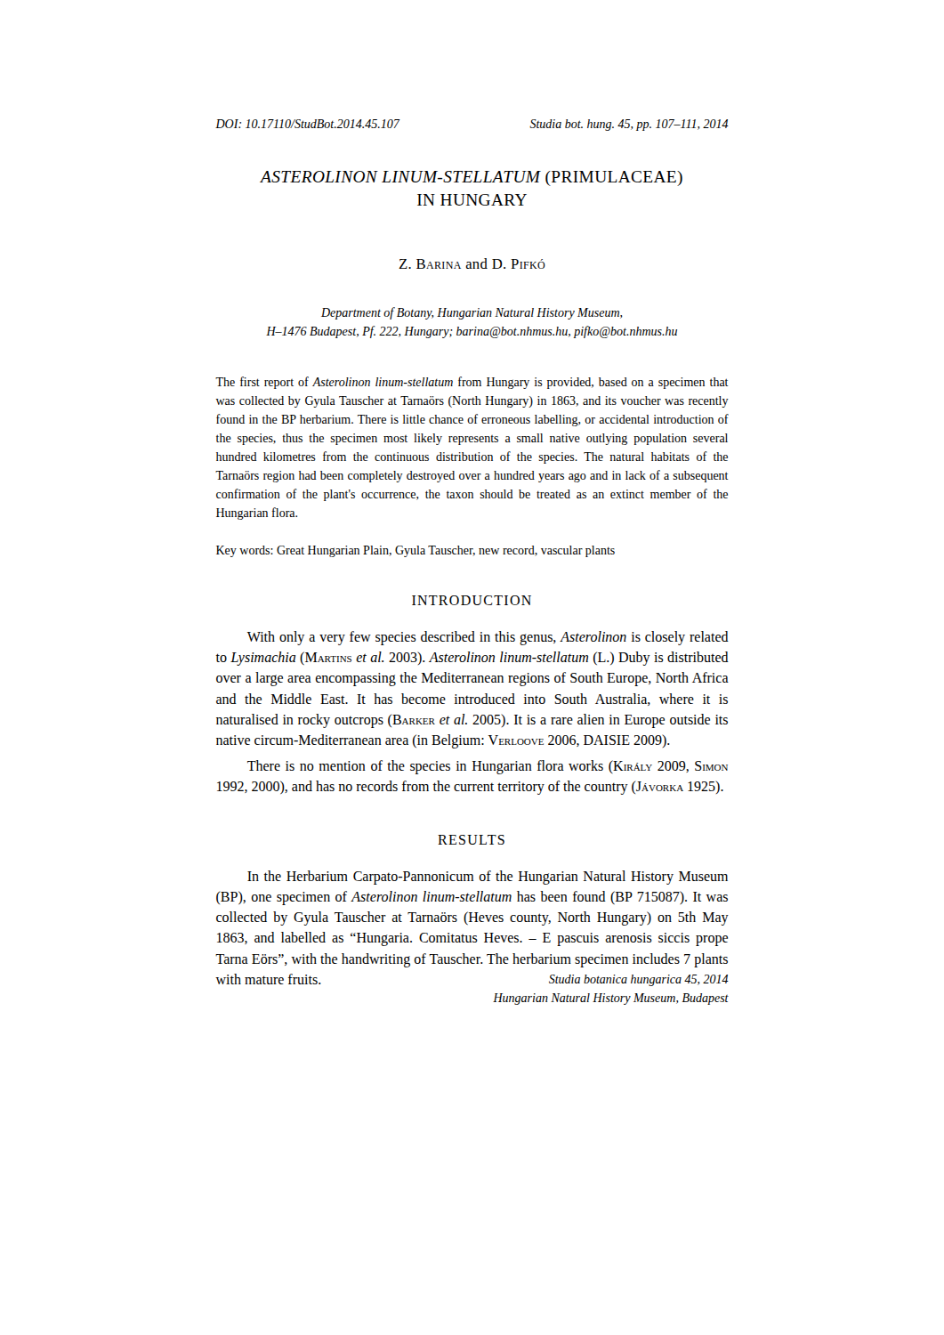DOI: 10.17110/StudBot.2014.45.107 Studia bot. hung. 45, pp. 107–111, 2014
ASTEROLINON LINUM-STELLATUM (PRIMULACEAE)
IN HUNGARY
Z. Barina and D. Pifkó
Department of Botany, Hungarian Natural History Museum,
H–1476 Budapest, Pf. 222, Hungary; barina@bot.nhmus.hu, pifko@bot.nhmus.hu
The first report of Asterolinon linum-stellatum from Hungary is provided, based on a specimen that was collected by Gyula Tauscher at Tarnaörs (North Hungary) in 1863, and its voucher was recently found in the BP herbarium. There is little chance of erroneous labelling, or accidental introduction of the species, thus the specimen most likely represents a small native outlying population several hundred kilometres from the continuous distribution of the species. The natural habitats of the Tarnaörs region had been completely destroyed over a hundred years ago and in lack of a subsequent confirmation of the plant's occurrence, the taxon should be treated as an extinct member of the Hungarian flora.
Key words: Great Hungarian Plain, Gyula Tauscher, new record, vascular plants
INTRODUCTION
With only a very few species described in this genus, Asterolinon is closely related to Lysimachia (Martins et al. 2003). Asterolinon linum-stellatum (L.) Duby is distributed over a large area encompassing the Mediterranean regions of South Europe, North Africa and the Middle East. It has become introduced into South Australia, where it is naturalised in rocky outcrops (Barker et al. 2005). It is a rare alien in Europe outside its native circum-Mediterranean area (in Belgium: Verloove 2006, DAISIE 2009).
There is no mention of the species in Hungarian flora works (Király 2009, Simon 1992, 2000), and has no records from the current territory of the country (Jávorka 1925).
RESULTS
In the Herbarium Carpato-Pannonicum of the Hungarian Natural History Museum (BP), one specimen of Asterolinon linum-stellatum has been found (BP 715087). It was collected by Gyula Tauscher at Tarnaörs (Heves county, North Hungary) on 5th May 1863, and labelled as “Hungaria. Comitatus Heves. – E pascuis arenosis siccis prope Tarna Eörs”, with the handwriting of Tauscher. The herbarium specimen includes 7 plants with mature fruits.
Studia botanica hungarica 45, 2014
Hungarian Natural History Museum, Budapest